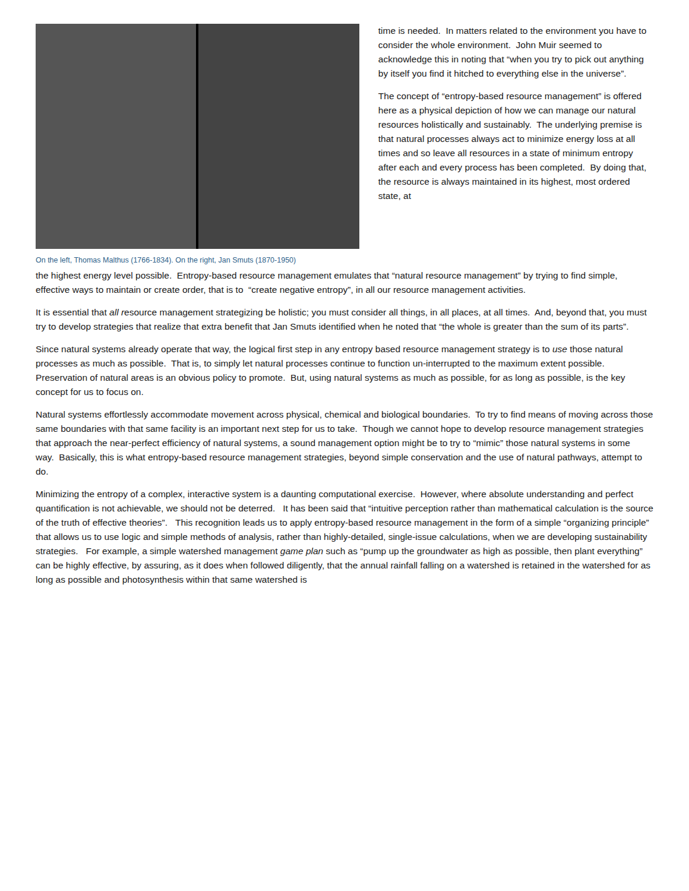On the left, Thomas Malthus (1766-1834). On the right, Jan Smuts (1870-1950)
time is needed. In matters related to the environment you have to consider the whole environment. John Muir seemed to acknowledge this in noting that “when you try to pick out anything by itself you find it hitched to everything else in the universe”.
The concept of “entropy-based resource management” is offered here as a physical depiction of how we can manage our natural resources holistically and sustainably. The underlying premise is that natural processes always act to minimize energy loss at all times and so leave all resources in a state of minimum entropy after each and every process has been completed. By doing that, the resource is always maintained in its highest, most ordered state, at
the highest energy level possible. Entropy-based resource management emulates that “natural resource management” by trying to find simple, effective ways to maintain or create order, that is to “create negative entropy”, in all our resource management activities.
It is essential that all resource management strategizing be holistic; you must consider all things, in all places, at all times. And, beyond that, you must try to develop strategies that realize that extra benefit that Jan Smuts identified when he noted that “the whole is greater than the sum of its parts”.
Since natural systems already operate that way, the logical first step in any entropy based resource management strategy is to use those natural processes as much as possible. That is, to simply let natural processes continue to function un-interrupted to the maximum extent possible. Preservation of natural areas is an obvious policy to promote. But, using natural systems as much as possible, for as long as possible, is the key concept for us to focus on.
Natural systems effortlessly accommodate movement across physical, chemical and biological boundaries. To try to find means of moving across those same boundaries with that same facility is an important next step for us to take. Though we cannot hope to develop resource management strategies that approach the near-perfect efficiency of natural systems, a sound management option might be to try to “mimic” those natural systems in some way. Basically, this is what entropy-based resource management strategies, beyond simple conservation and the use of natural pathways, attempt to do.
Minimizing the entropy of a complex, interactive system is a daunting computational exercise. However, where absolute understanding and perfect quantification is not achievable, we should not be deterred. It has been said that “intuitive perception rather than mathematical calculation is the source of the truth of effective theories”. This recognition leads us to apply entropy-based resource management in the form of a simple “organizing principle” that allows us to use logic and simple methods of analysis, rather than highly-detailed, single-issue calculations, when we are developing sustainability strategies. For example, a simple watershed management game plan such as “pump up the groundwater as high as possible, then plant everything” can be highly effective, by assuring, as it does when followed diligently, that the annual rainfall falling on a watershed is retained in the watershed for as long as possible and photosynthesis within that same watershed is